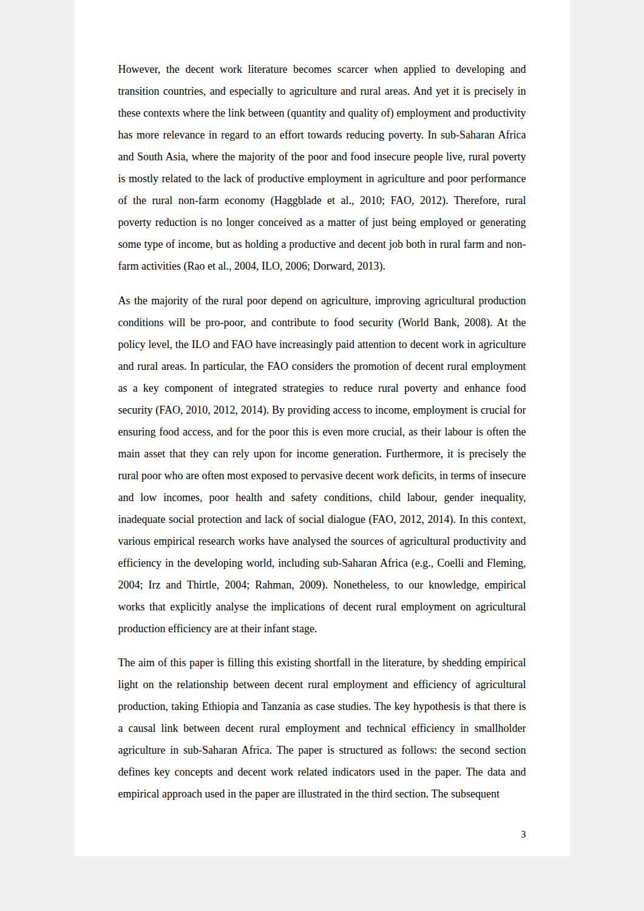However, the decent work literature becomes scarcer when applied to developing and transition countries, and especially to agriculture and rural areas. And yet it is precisely in these contexts where the link between (quantity and quality of) employment and productivity has more relevance in regard to an effort towards reducing poverty. In sub-Saharan Africa and South Asia, where the majority of the poor and food insecure people live, rural poverty is mostly related to the lack of productive employment in agriculture and poor performance of the rural non-farm economy (Haggblade et al., 2010; FAO, 2012). Therefore, rural poverty reduction is no longer conceived as a matter of just being employed or generating some type of income, but as holding a productive and decent job both in rural farm and non-farm activities (Rao et al., 2004, ILO, 2006; Dorward, 2013).
As the majority of the rural poor depend on agriculture, improving agricultural production conditions will be pro-poor, and contribute to food security (World Bank, 2008). At the policy level, the ILO and FAO have increasingly paid attention to decent work in agriculture and rural areas. In particular, the FAO considers the promotion of decent rural employment as a key component of integrated strategies to reduce rural poverty and enhance food security (FAO, 2010, 2012, 2014). By providing access to income, employment is crucial for ensuring food access, and for the poor this is even more crucial, as their labour is often the main asset that they can rely upon for income generation. Furthermore, it is precisely the rural poor who are often most exposed to pervasive decent work deficits, in terms of insecure and low incomes, poor health and safety conditions, child labour, gender inequality, inadequate social protection and lack of social dialogue (FAO, 2012, 2014). In this context, various empirical research works have analysed the sources of agricultural productivity and efficiency in the developing world, including sub-Saharan Africa (e.g., Coelli and Fleming, 2004; Irz and Thirtle, 2004; Rahman, 2009). Nonetheless, to our knowledge, empirical works that explicitly analyse the implications of decent rural employment on agricultural production efficiency are at their infant stage.
The aim of this paper is filling this existing shortfall in the literature, by shedding empirical light on the relationship between decent rural employment and efficiency of agricultural production, taking Ethiopia and Tanzania as case studies. The key hypothesis is that there is a causal link between decent rural employment and technical efficiency in smallholder agriculture in sub-Saharan Africa. The paper is structured as follows: the second section defines key concepts and decent work related indicators used in the paper. The data and empirical approach used in the paper are illustrated in the third section. The subsequent
3